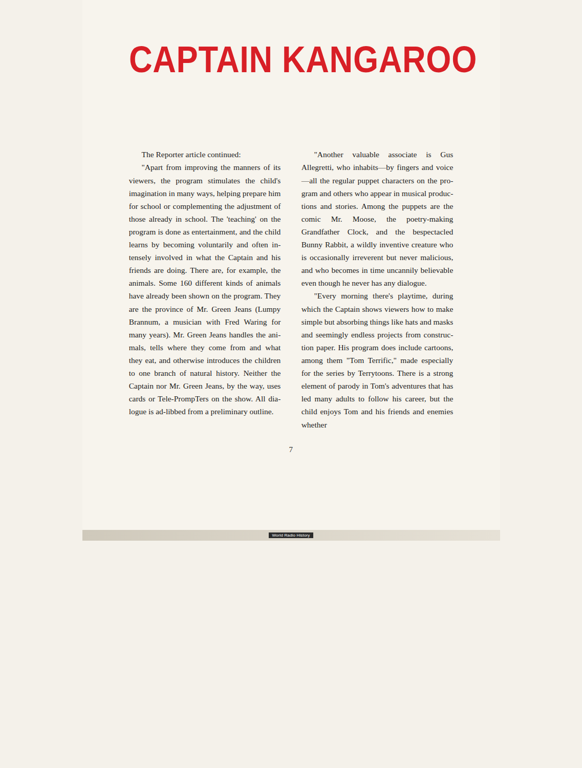CAPTAIN KANGAROO
The Reporter article continued:
"Apart from improving the manners of its viewers, the program stimulates the child's imagination in many ways, helping prepare him for school or complementing the adjustment of those already in school. The 'teaching' on the program is done as entertainment, and the child learns by becoming voluntarily and often intensely involved in what the Captain and his friends are doing. There are, for example, the animals. Some 160 different kinds of animals have already been shown on the program. They are the province of Mr. Green Jeans (Lumpy Brannum, a musician with Fred Waring for many years). Mr. Green Jeans handles the animals, tells where they come from and what they eat, and otherwise introduces the children to one branch of natural history. Neither the Captain nor Mr. Green Jeans, by the way, uses cards or Tele-PrompTers on the show. All dialogue is ad-libbed from a preliminary outline.
"Another valuable associate is Gus Allegretti, who inhabits—by fingers and voice—all the regular puppet characters on the program and others who appear in musical productions and stories. Among the puppets are the comic Mr. Moose, the poetry-making Grandfather Clock, and the bespectacled Bunny Rabbit, a wildly inventive creature who is occasionally irreverent but never malicious, and who becomes in time uncannily believable even though he never has any dialogue.
"Every morning there's playtime, during which the Captain shows viewers how to make simple but absorbing things like hats and masks and seemingly endless projects from construction paper. His program does include cartoons, among them "Tom Terrific," made especially for the series by Terrytoons. There is a strong element of parody in Tom's adventures that has led many adults to follow his career, but the child enjoys Tom and his friends and enemies whether
7
World Radio History